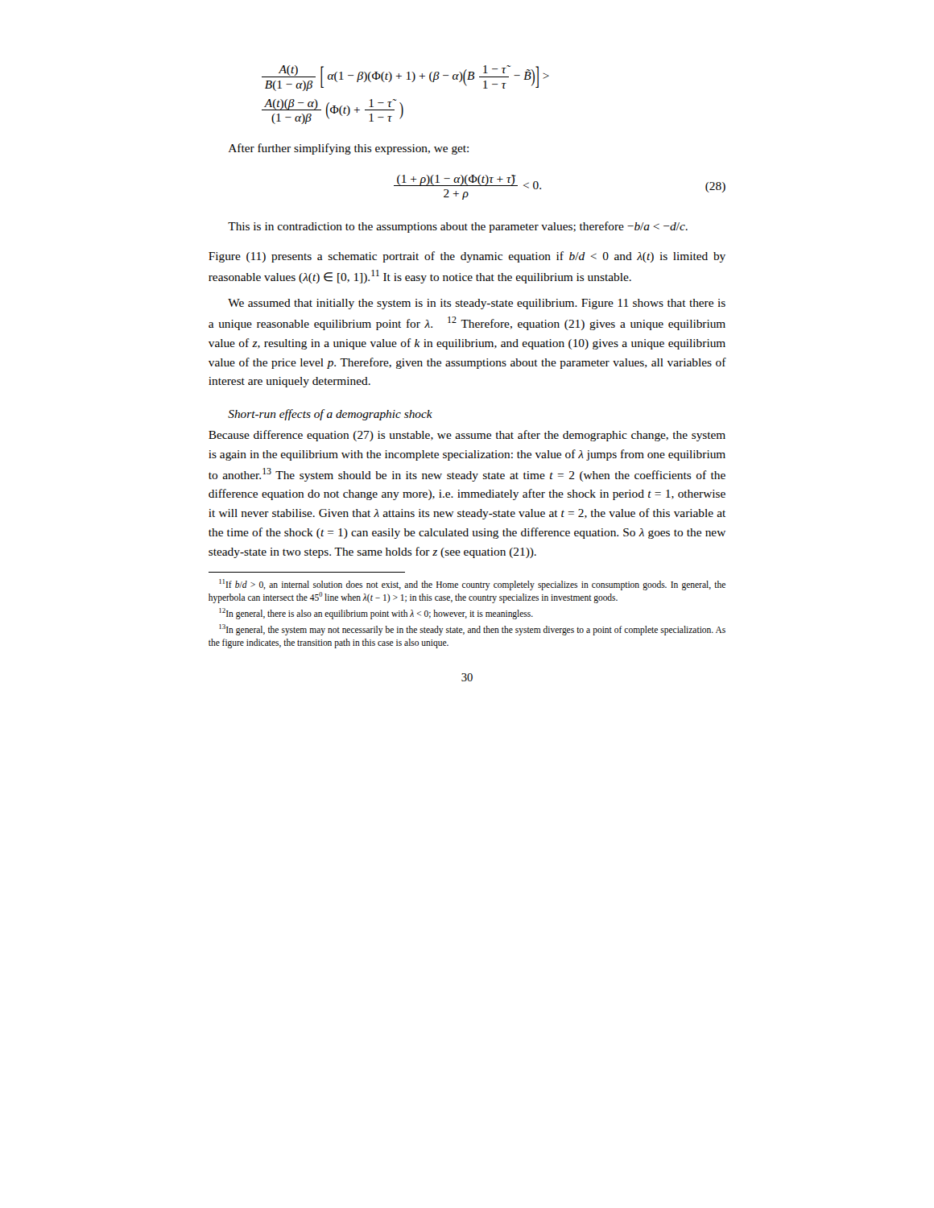A(t) B(1 − α)β [ α(1 − β)(Φ(t) + 1) + (β − α)(B 1 − τ̃1 − τ − B̃)] > A(t)(β − α)(1 − α)β (Φ(t) + 1 − τ̃1 − τ )
After further simplifying this expression, we get:
(1 + ρ)(1 − α)(Φ(t)τ + τ̃) 2 + ρ < 0. (28)
This is in contradiction to the assumptions about the parameter values; therefore −b/a < −d/c.
Figure (11) presents a schematic portrait of the dynamic equation if b/d < 0 and λ(t) is limited by reasonable values (λ(t) ∈ [0, 1]).11 It is easy to notice that the equilibrium is unstable.
We assumed that initially the system is in its steady-state equilibrium. Figure 11 shows that there is a unique reasonable equilibrium point for λ. 12 Therefore, equation (21) gives a unique equilibrium value of z, resulting in a unique value of k in equilibrium, and equation (10) gives a unique equilibrium value of the price level p. Therefore, given the assumptions about the parameter values, all variables of interest are uniquely determined.
Short-run effects of a demographic shock
Because difference equation (27) is unstable, we assume that after the demographic change, the system is again in the equilibrium with the incomplete specialization: the value of λ jumps from one equilibrium to another.13 The system should be in its new steady state at time t = 2 (when the coefficients of the difference equation do not change any more), i.e. immediately after the shock in period t = 1, otherwise it will never stabilise. Given that λ attains its new steady-state value at t = 2, the value of this variable at the time of the shock (t = 1) can easily be calculated using the difference equation. So λ goes to the new steady-state in two steps. The same holds for z (see equation (21)).
11 If b/d > 0, an internal solution does not exist, and the Home country completely specializes in consumption goods. In general, the hyperbola can intersect the 450 line when λ(t − 1) > 1; in this case, the country specializes in investment goods.
12 In general, there is also an equilibrium point with λ < 0; however, it is meaningless.
13 In general, the system may not necessarily be in the steady state, and then the system diverges to a point of complete specialization. As the figure indicates, the transition path in this case is also unique.
30